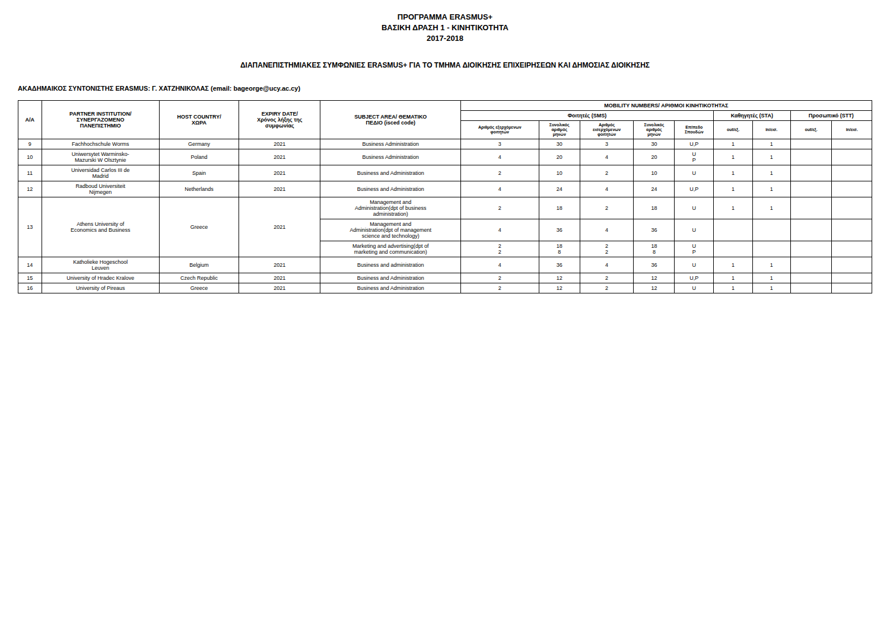ΠΡΟΓΡΑΜΜΑ ERASMUS+
ΒΑΣΙΚΗ ΔΡΑΣΗ 1 - ΚΙΝΗΤΙΚΟΤΗΤΑ
2017-2018
ΔΙΑΠΑΝΕΠΙΣΤΗΜΙΑΚΕΣ ΣΥΜΦΩΝΙΕΣ ERASMUS+ ΓΙΑ ΤΟ ΤΜΗΜΑ ΔΙΟΙΚΗΣΗΣ ΕΠΙΧΕΙΡΗΣΕΩΝ ΚΑΙ ΔΗΜΟΣΙΑΣ ΔΙΟΙΚΗΣΗΣ
ΑΚΑΔΗΜΑΙΚΟΣ ΣΥΝΤΟΝΙΣΤΗΣ ERASMUS: Γ. ΧΑΤΖΗΝΙΚΟΛΑΣ (email: bageorge@ucy.ac.cy)
| A/A | PARTNER INSTITUTION/ ΣΥΝΕΡΓΑΖΟΜΕΝΟ ΠΑΝΕΠΙΣΤΗΜΙΟ | HOST COUNTRY/ ΧΩΡΑ | EXPIRY DATE/ Χρόνος λήξης της συμφωνίας | SUBJECT AREA/ ΘΕΜΑΤΙΚΟ ΠΕΔΙΟ (isced code) | MOBILITY NUMBERS/ ΑΡΙΘΜΟΙ ΚΙΝΗΤΙΚΟΤΗΤΑΣ |
| --- | --- | --- | --- | --- | --- |
| Φοιτητές (SMS) | Καθηγητές (STA) | Προσωπικό (STT) |
| Αριθμός εξερχόμενων φοιτητών | Συνολικός αριθμός μηνών | Αριθμός εισερχόμενων φοιτητών | Συνολικός αριθμός μηνών | Επίπεδο Σπουδών | out/εξ. | in/εισ. | out/εξ. | in/εισ. |
| 9 | Fachhochschule Worms | Germany | 2021 | Business Administration | 3 | 30 | 3 | 30 | U,P | 1 | 1 | | |
| 10 | Uniwersytet Warminsko- Mazurski W Olsztynie | Poland | 2021 | Business Administration | 4 | 20 | 4 | 20 | U P | 1 | 1 | | |
| 11 | Universidad Carlos III de Madrid | Spain | 2021 | Business and Administration | 2 | 10 | 2 | 10 | U | 1 | 1 | | |
| 12 | Radboud Universiteit Nijmegen | Netherlands | 2021 | Business and Administration | 4 | 24 | 4 | 24 | U,P | 1 | 1 | | |
| 13 | Athens University of Economics and Business | Greece | 2021 | Management and Administration(dpt of business administration) | 2 | 18 | 2 | 18 | U | 1 | 1 | | |
| Management and Administration(dpt of management science and technology) | 4 | 36 | 4 | 36 | U | | | | |
| Marketing and advertising(dpt of marketing and communication) | 2 2 | 18 8 | 2 2 | 18 8 | U P | | | | |
| 14 | Katholieke Hogeschool Leuven | Belgium | 2021 | Business and administration | 4 | 36 | 4 | 36 | U | 1 | 1 | | |
| 15 | University of Hradec Kralove | Czech Republic | 2021 | Business and Administration | 2 | 12 | 2 | 12 | U,P | 1 | 1 | | |
| 16 | University of Pireaus | Greece | 2021 | Business and Administration | 2 | 12 | 2 | 12 | U | 1 | 1 | | |